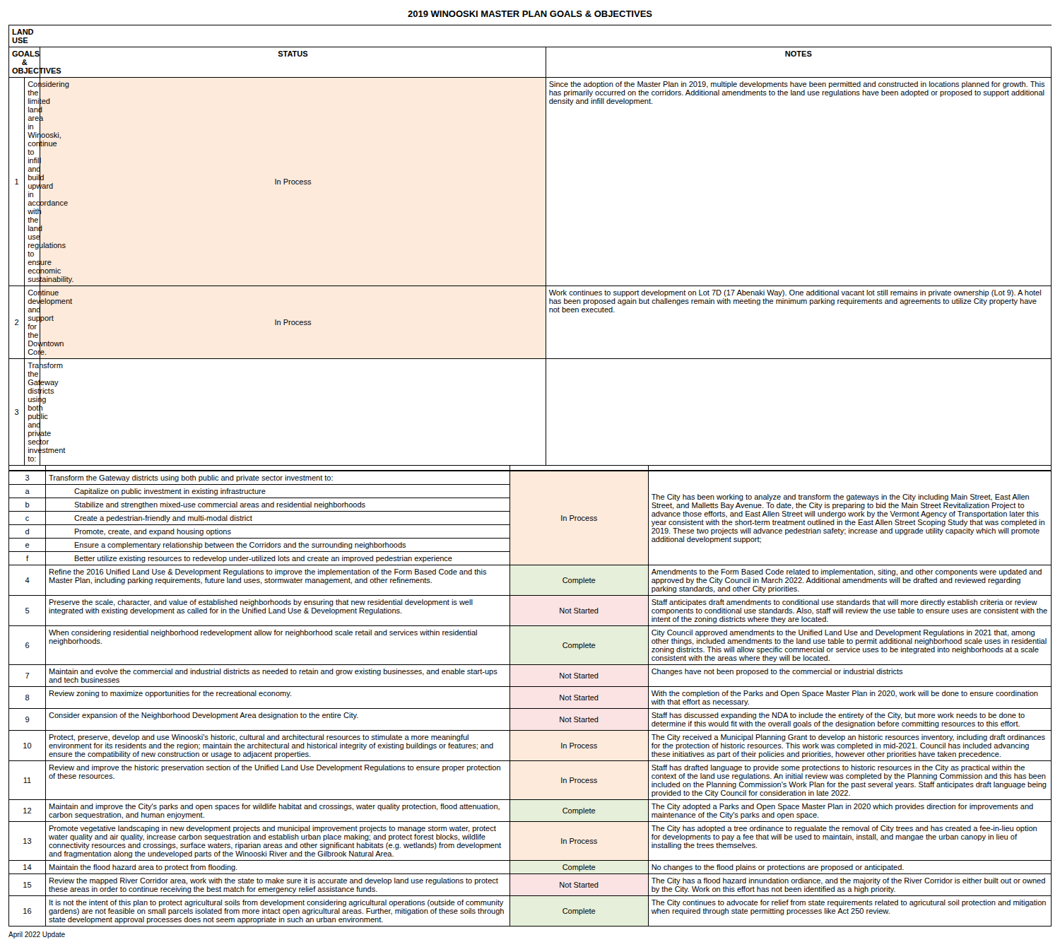2019 WINOOSKI MASTER PLAN GOALS & OBJECTIVES
| LAND USE | | |
| GOALS & OBJECTIVES | STATUS | NOTES |
| 1 | Considering the limited land area in Winooski, continue to infill and build upward in accordance with the land use regulations to ensure economic sustainability. | In Process | Since the adoption of the Master Plan in 2019, multiple developments have been permitted and constructed in locations planned for growth. This has primarily occurred on the corridors. Additional amendments to the land use regulations have been adopted or proposed to support additional density and infill development. |
| 2 | Continue development and support for the Downtown Core. | In Process | Work continues to support development on Lot 7D (17 Abenaki Way). One additional vacant lot still remains in private ownership (Lot 9). A hotel has been proposed again but challenges remain with meeting the minimum parking requirements and agreements to utilize City property have not been executed. |
| 3 | Transform the Gateway districts using both public and private sector investment to: | | |
| 3 | Transform the Gateway districts using both public and private sector investment to: | In Process | The City has been working to analyze and transform the gateways in the City including Main Street, East Allen Street, and Malletts Bay Avenue. To date, the City is preparing to bid the Main Street Revitalization Project to advance those efforts, and East Allen Street will undergo work by the Vermont Agency of Transportation later this year consistent with the short-term treatment outlined in the East Allen Street Scoping Study that was completed in 2019. These two projects will advance pedestrian safety; increase and upgrade utility capacity which will promote additional development support; |
| a | Capitalize on public investment in existing infrastructure |
| b | Stabilize and strengthen mixed-use commercial areas and residential neighborhoods |
| c | Create a pedestrian-friendly and multi-modal district |
| d | Promote, create, and expand housing options |
| e | Ensure a complementary relationship between the Corridors and the surrounding neighborhoods |
| f | Better utilize existing resources to redevelop under-utilized lots and create an improved pedestrian experience |
| 4 | Refine the 2016 Unified Land Use & Development Regulations to improve the implementation of the Form Based Code and this Master Plan, including parking requirements, future land uses, stormwater management, and other refinements. | Complete | Amendments to the Form Based Code related to implementation, siting, and other components were updated and approved by the City Council in March 2022. Additional amendments will be drafted and reviewed regarding parking standards, and other City priorities. |
| 5 | Preserve the scale, character, and value of established neighborhoods by ensuring that new residential development is well integrated with existing development as called for in the Unified Land Use & Development Regulations. | Not Started | Staff anticipates draft amendments to conditional use standards that will more directly establish criteria or review components to conditional use standards. Also, staff will review the use table to ensure uses are consistent with the intent of the zoning districts where they are located. |
| 6 | When considering residential neighborhood redevelopment allow for neighborhood scale retail and services within residential neighborhoods. | Complete | City Council approved amendments to the Unified Land Use and Development Regulations in 2021 that, among other things, included amendments to the land use table to permit additional neighborhood scale uses in residential zoning districts. This will allow specific commercial or service uses to be integrated into neighborhoods at a scale consistent with the areas where they will be located. |
| 7 | Maintain and evolve the commercial and industrial districts as needed to retain and grow existing businesses, and enable start-ups and tech businesses | Not Started | Changes have not been proposed to the commercial or industrial districts |
| 8 | Review zoning to maximize opportunities for the recreational economy. | Not Started | With the completion of the Parks and Open Space Master Plan in 2020, work will be done to ensure coordination with that effort as necessary. |
| 9 | Consider expansion of the Neighborhood Development Area designation to the entire City. | Not Started | Staff has discussed expanding the NDA to include the entirety of the City, but more work needs to be done to determine if this would fit with the overall goals of the designation before committing resources to this effort. |
| 10 | Protect, preserve, develop and use Winooski's historic, cultural and architectural resources to stimulate a more meaningful environment for its residents and the region; maintain the architectural and historical integrity of existing buildings or features; and ensure the compatibility of new construction or usage to adjacent properties. | In Process | The City received a Municipal Planning Grant to develop an historic resources inventory, including draft ordinances for the protection of historic resources. This work was completed in mid-2021. Council has included advancing these initiatives as part of their policies and priorities, however other priorities have taken precedence. |
| 11 | Review and improve the historic preservation section of the Unified Land Use Development Regulations to ensure proper protection of these resources. | In Process | Staff has drafted language to provide some protections to historic resources in the City as practical within the context of the land use regulations. An initial review was completed by the Planning Commission and this has been included on the Planning Commission's Work Plan for the past several years. Staff anticipates draft language being provided to the City Council for consideration in late 2022. |
| 12 | Maintain and improve the City's parks and open spaces for wildlife habitat and crossings, water quality protection, flood attenuation, carbon sequestration, and human enjoyment. | Complete | The City adopted a Parks and Open Space Master Plan in 2020 which provides direction for improvements and maintenance of the City's parks and open space. |
| 13 | Promote vegetative landscaping in new development projects and municipal improvement projects to manage storm water, protect water quality and air quality, increase carbon sequestration and establish urban place making; and protect forest blocks, wildlife connectivity resources and crossings, surface waters, riparian areas and other significant habitats (e.g. wetlands) from development and fragmentation along the undeveloped parts of the Winooski River and the Gilbrook Natural Area. | In Process | The City has adopted a tree ordinance to regualate the removal of City trees and has created a fee-in-lieu option for developments to pay a fee that will be used to maintain, install, and mangae the urban canopy in lieu of installing the trees themselves. |
| 14 | Maintain the flood hazard area to protect from flooding. | Complete | No changes to the flood plains or protections are proposed or anticipated. |
| 15 | Review the mapped River Corridor area, work with the state to make sure it is accurate and develop land use regulations to protect these areas in order to continue receiving the best match for emergency relief assistance funds. | Not Started | The City has a flood hazard innundation ordiance, and the majority of the River Corridor is either built out or owned by the City. Work on this effort has not been identified as a high priority. |
| 16 | It is not the intent of this plan to protect agricultural soils from development considering agricultural operations (outside of community gardens) are not feasible on small parcels isolated from more intact open agricultural areas. Further, mitigation of these soils through state development approval processes does not seem appropriate in such an urban environment. | Complete | The City continues to advocate for relief from state requirements related to agricutural soil protection and mitigation when required through state permitting processes like Act 250 review. |
April 2022 Update